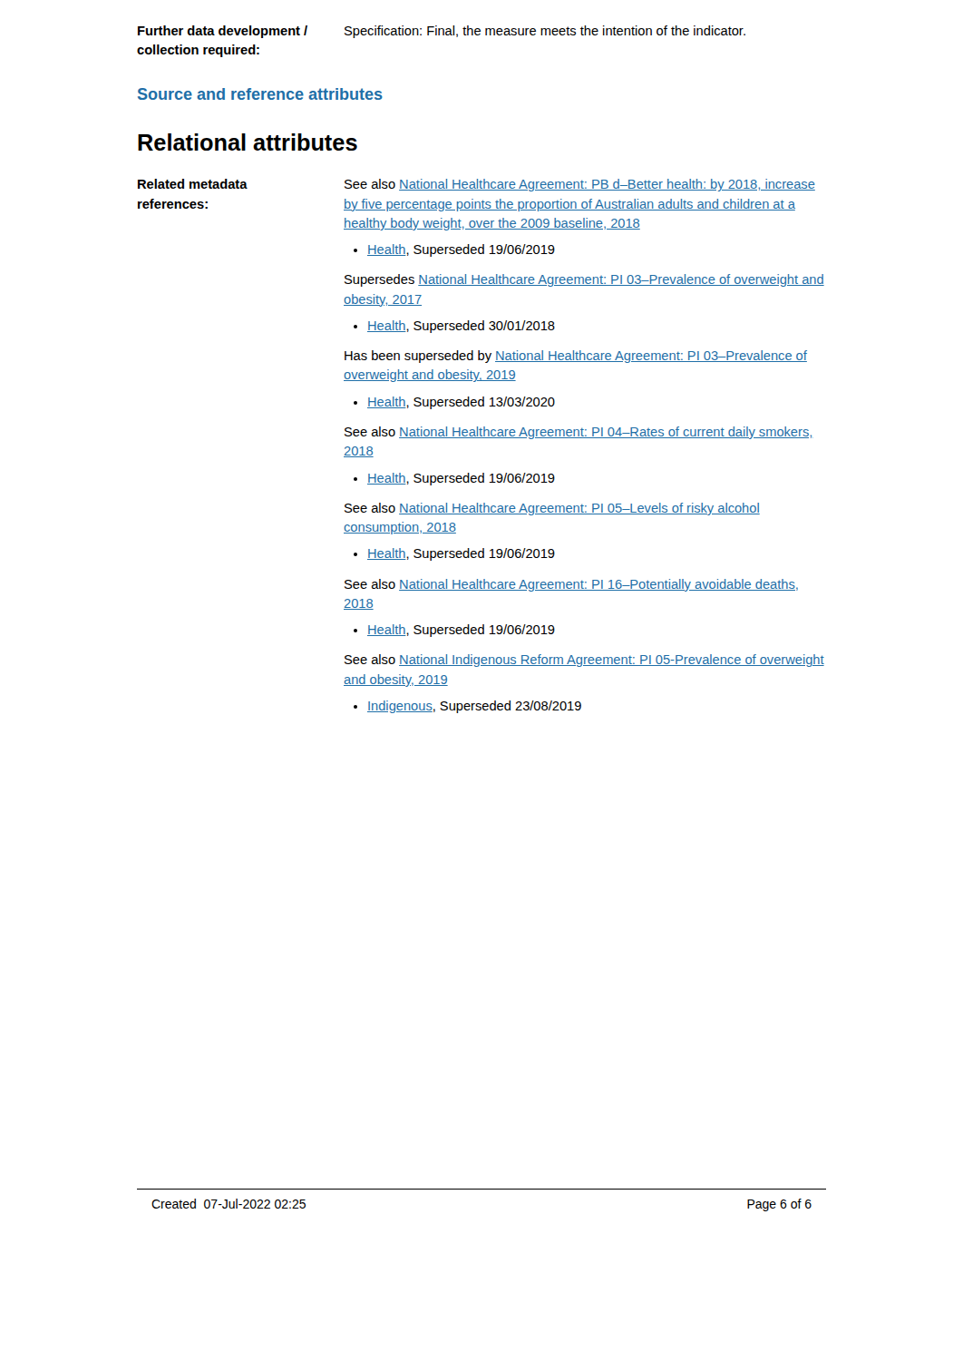| Further data development / collection required: | Specification: Final, the measure meets the intention of the indicator. |
Source and reference attributes
Relational attributes
| Related metadata references: | See also National Healthcare Agreement: PB d–Better health: by 2018, increase by five percentage points the proportion of Australian adults and children at a healthy body weight, over the 2009 baseline, 2018 Health , Superseded 19/06/2019 Supersedes National Healthcare Agreement: PI 03–Prevalence of overweight and obesity, 2017 Health , Superseded 30/01/2018 Has been superseded by National Healthcare Agreement: PI 03–Prevalence of overweight and obesity, 2019 Health , Superseded 13/03/2020 See also National Healthcare Agreement: PI 04–Rates of current daily smokers, 2018 Health , Superseded 19/06/2019 See also National Healthcare Agreement: PI 05–Levels of risky alcohol consumption, 2018 Health , Superseded 19/06/2019 See also National Healthcare Agreement: PI 16–Potentially avoidable deaths, 2018 Health , Superseded 19/06/2019 See also National Indigenous Reform Agreement: PI 05-Prevalence of overweight and obesity, 2019 Indigenous , Superseded 23/08/2019 |
Created 07-Jul-2022 02:25 Page 6 of 6